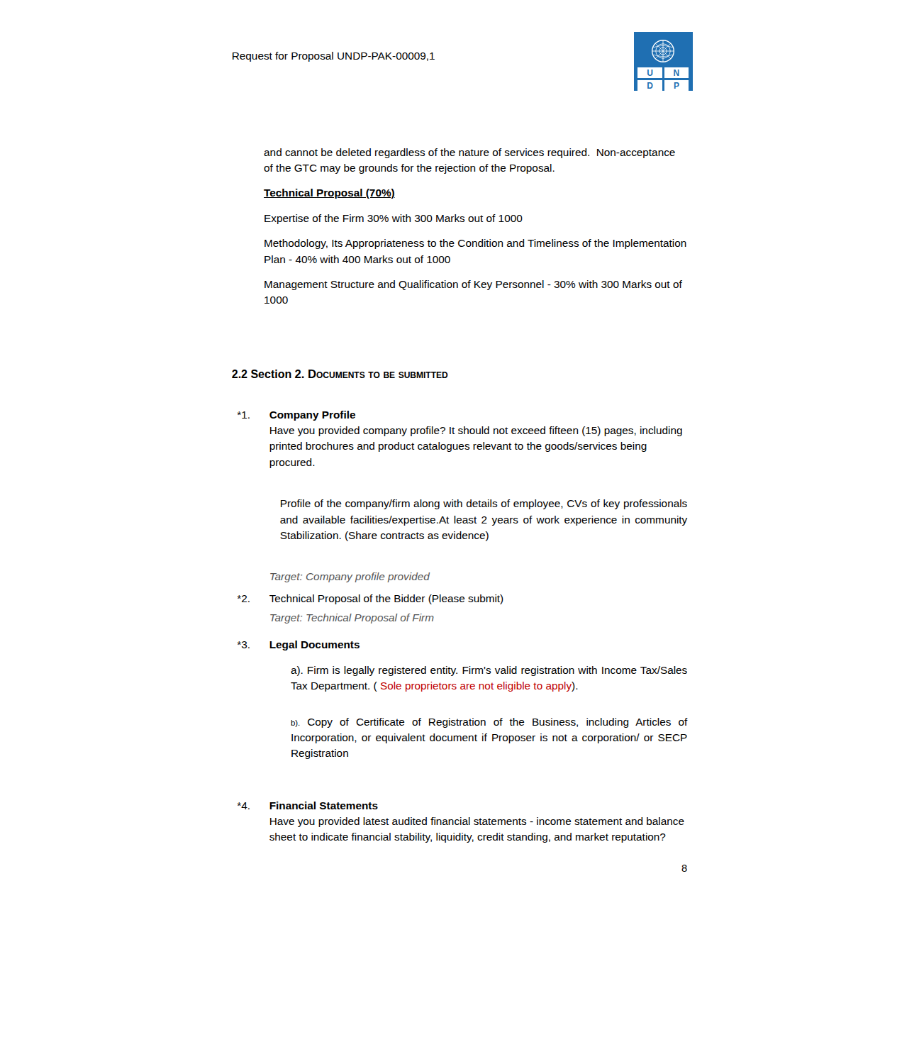Request for Proposal UNDP-PAK-00009,1
UN DP
and cannot be deleted regardless of the nature of services required. Non-acceptance of the GTC may be grounds for the rejection of the Proposal.
Technical Proposal (70%)
Expertise of the Firm 30% with 300 Marks out of 1000
Methodology, Its Appropriateness to the Condition and Timeliness of the Implementation Plan - 40% with 400 Marks out of 1000
Management Structure and Qualification of Key Personnel - 30% with 300 Marks out of 1000
2.2 Section 2. Documents to be submitted
*1.
Company Profile
Have you provided company profile? It should not exceed fifteen (15) pages, including printed brochures and product catalogues relevant to the goods/services being procured.
Profile of the company/firm along with details of employee, CVs of key professionals and available facilities/expertise.At least 2 years of work experience in community Stabilization. (Share contracts as evidence)
Target: Company profile provided
*2.
Technical Proposal of the Bidder (Please submit)
Target: Technical Proposal of Firm
*3.
Legal Documents
a). Firm is legally registered entity. Firm's valid registration with Income Tax/Sales Tax Department. ( Sole proprietors are not eligible to apply).
b). Copy of Certificate of Registration of the Business, including Articles of Incorporation, or equivalent document if Proposer is not a corporation/ or SECP Registration
*4.
Financial Statements
Have you provided latest audited financial statements - income statement and balance sheet to indicate financial stability, liquidity, credit standing, and market reputation?
8